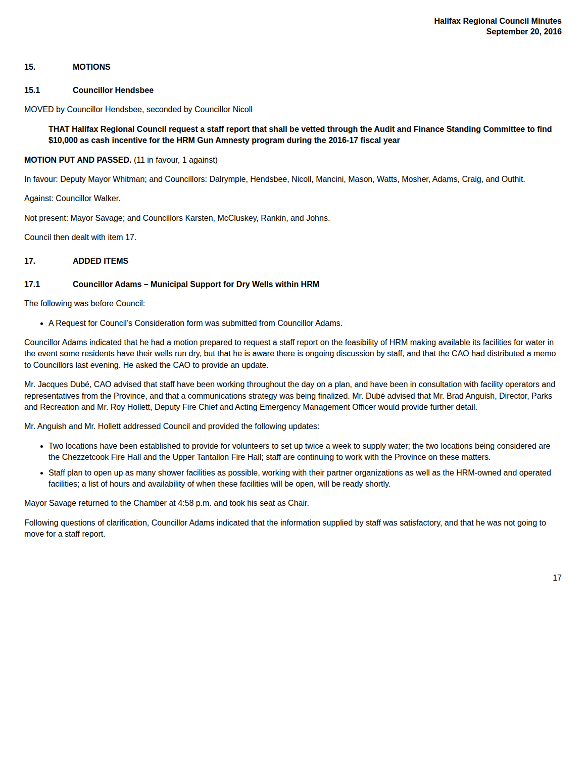Halifax Regional Council Minutes
September 20, 2016
15. MOTIONS
15.1 Councillor Hendsbee
MOVED by Councillor Hendsbee, seconded by Councillor Nicoll
THAT Halifax Regional Council request a staff report that shall be vetted through the Audit and Finance Standing Committee to find $10,000 as cash incentive for the HRM Gun Amnesty program during the 2016-17 fiscal year
MOTION PUT AND PASSED. (11 in favour, 1 against)
In favour: Deputy Mayor Whitman; and Councillors: Dalrymple, Hendsbee, Nicoll, Mancini, Mason, Watts, Mosher, Adams, Craig, and Outhit.
Against: Councillor Walker.
Not present: Mayor Savage; and Councillors Karsten, McCluskey, Rankin, and Johns.
Council then dealt with item 17.
17. ADDED ITEMS
17.1 Councillor Adams – Municipal Support for Dry Wells within HRM
The following was before Council:
A Request for Council’s Consideration form was submitted from Councillor Adams.
Councillor Adams indicated that he had a motion prepared to request a staff report on the feasibility of HRM making available its facilities for water in the event some residents have their wells run dry, but that he is aware there is ongoing discussion by staff, and that the CAO had distributed a memo to Councillors last evening. He asked the CAO to provide an update.
Mr. Jacques Dubé, CAO advised that staff have been working throughout the day on a plan, and have been in consultation with facility operators and representatives from the Province, and that a communications strategy was being finalized. Mr. Dubé advised that Mr. Brad Anguish, Director, Parks and Recreation and Mr. Roy Hollett, Deputy Fire Chief and Acting Emergency Management Officer would provide further detail.
Mr. Anguish and Mr. Hollett addressed Council and provided the following updates:
Two locations have been established to provide for volunteers to set up twice a week to supply water; the two locations being considered are the Chezzetcook Fire Hall and the Upper Tantallon Fire Hall; staff are continuing to work with the Province on these matters.
Staff plan to open up as many shower facilities as possible, working with their partner organizations as well as the HRM-owned and operated facilities; a list of hours and availability of when these facilities will be open, will be ready shortly.
Mayor Savage returned to the Chamber at 4:58 p.m. and took his seat as Chair.
Following questions of clarification, Councillor Adams indicated that the information supplied by staff was satisfactory, and that he was not going to move for a staff report.
17